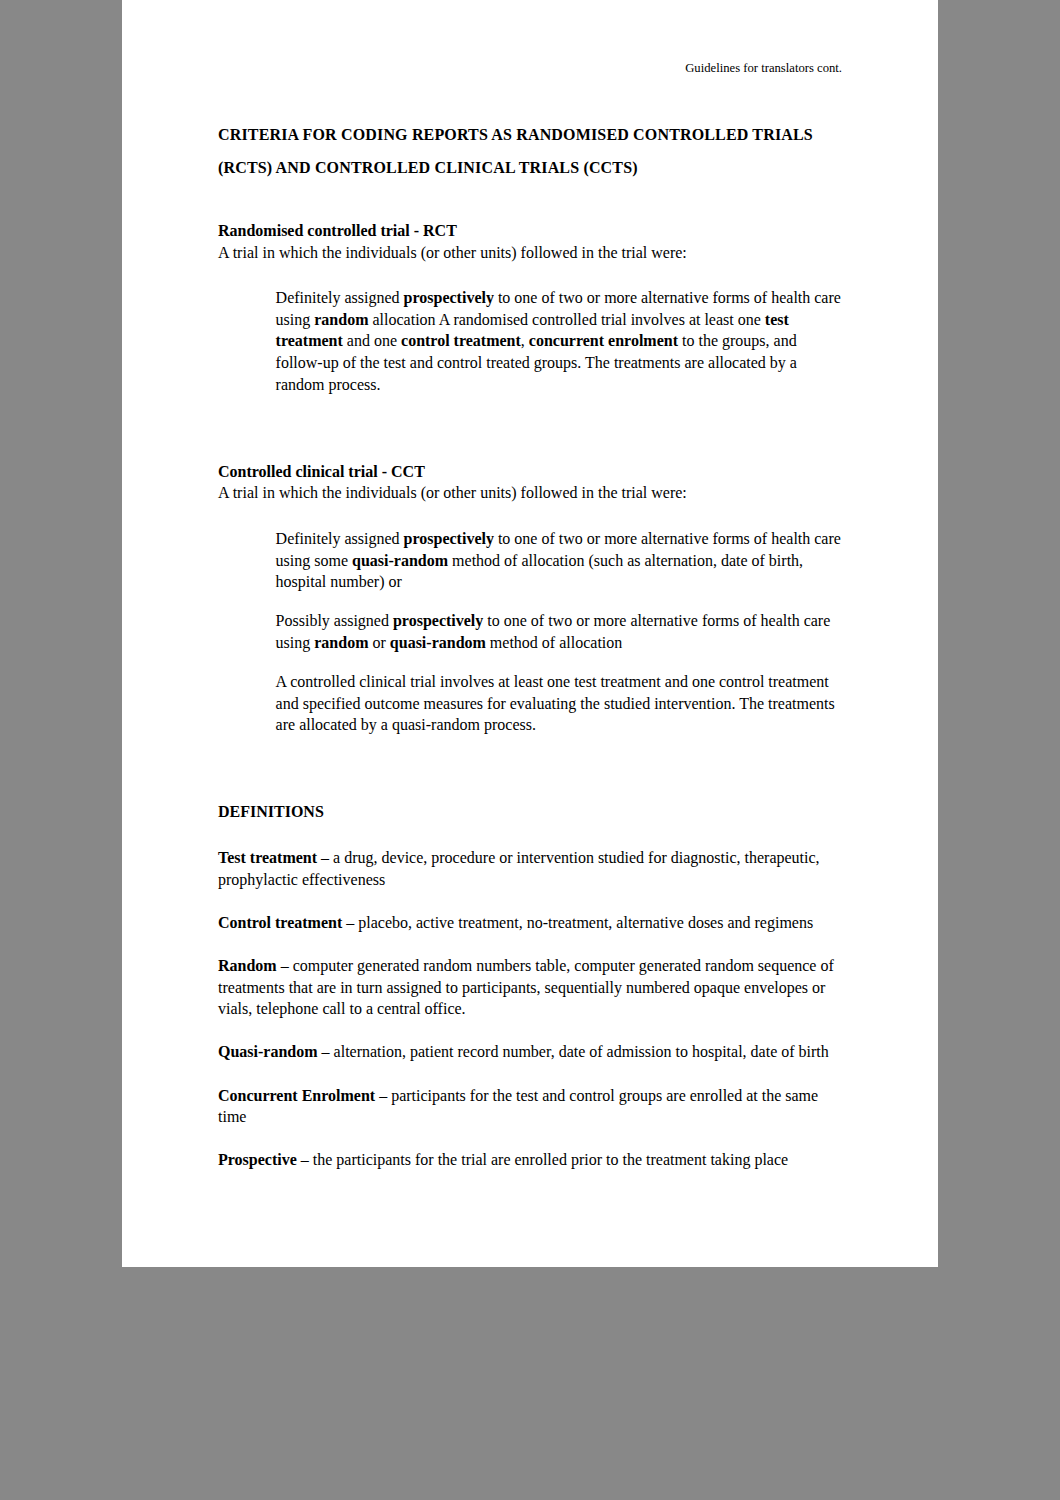Guidelines for translators cont.
Criteria for coding reports as randomised controlled trials
(RCTs) and controlled clinical trials (CCTs)
Randomised controlled trial - RCT
A trial in which the individuals (or other units) followed in the trial were:
Definitely assigned prospectively to one of two or more alternative forms of health care using random allocation A randomised controlled trial involves at least one test treatment and one control treatment, concurrent enrolment to the groups, and follow-up of the test and control treated groups. The treatments are allocated by a random process.
Controlled clinical trial - CCT
A trial in which the individuals (or other units) followed in the trial were:
Definitely assigned prospectively to one of two or more alternative forms of health care using some quasi-random method of allocation (such as alternation, date of birth, hospital number) or
Possibly assigned prospectively to one of two or more alternative forms of health care using random or quasi-random method of allocation
A controlled clinical trial involves at least one test treatment and one control treatment and specified outcome measures for evaluating the studied intervention. The treatments are allocated by a quasi-random process.
Definitions
Test treatment – a drug, device, procedure or intervention studied for diagnostic, therapeutic, prophylactic effectiveness
Control treatment – placebo, active treatment, no-treatment, alternative doses and regimens
Random – computer generated random numbers table, computer generated random sequence of treatments that are in turn assigned to participants, sequentially numbered opaque envelopes or vials, telephone call to a central office.
Quasi-random – alternation, patient record number, date of admission to hospital, date of birth
Concurrent Enrolment – participants for the test and control groups are enrolled at the same time
Prospective – the participants for the trial are enrolled prior to the treatment taking place